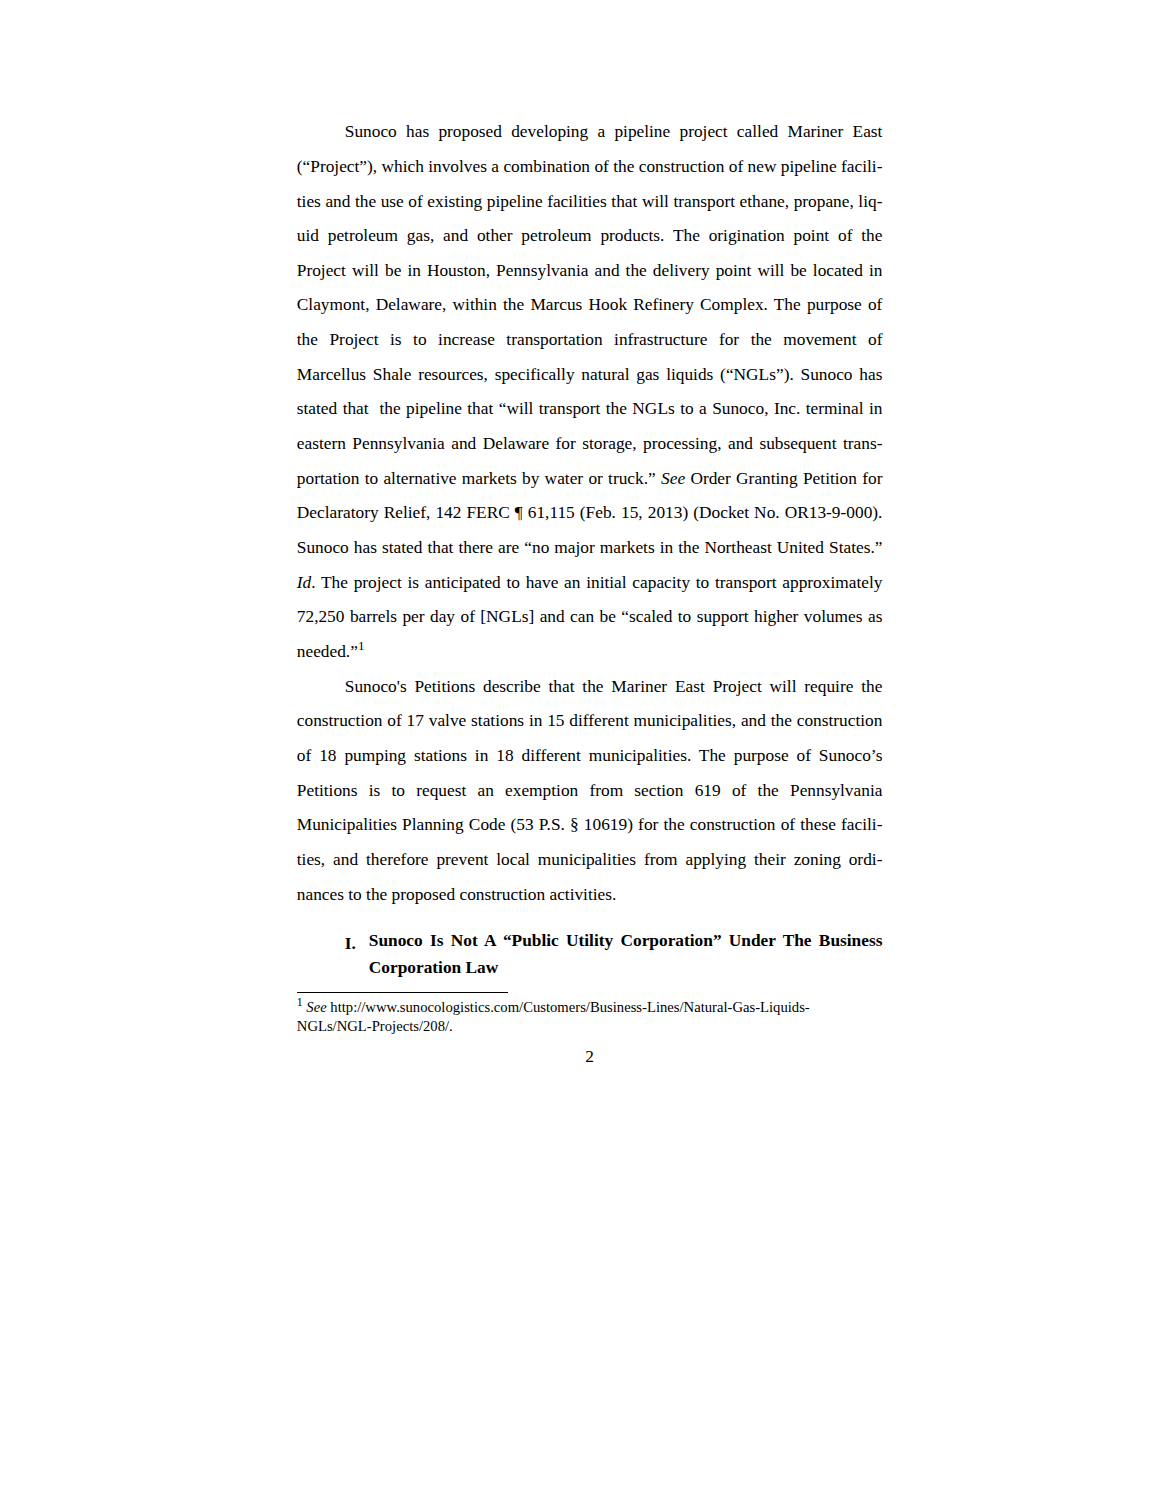Sunoco has proposed developing a pipeline project called Mariner East (“Project”), which involves a combination of the construction of new pipeline facilities and the use of existing pipeline facilities that will transport ethane, propane, liquid petroleum gas, and other petroleum products. The origination point of the Project will be in Houston, Pennsylvania and the delivery point will be located in Claymont, Delaware, within the Marcus Hook Refinery Complex. The purpose of the Project is to increase transportation infrastructure for the movement of Marcellus Shale resources, specifically natural gas liquids (“NGLs”). Sunoco has stated that the pipeline that “will transport the NGLs to a Sunoco, Inc. terminal in eastern Pennsylvania and Delaware for storage, processing, and subsequent transportation to alternative markets by water or truck.” See Order Granting Petition for Declaratory Relief, 142 FERC ¶ 61,115 (Feb. 15, 2013) (Docket No. OR13-9-000). Sunoco has stated that there are “no major markets in the Northeast United States.” Id. The project is anticipated to have an initial capacity to transport approximately 72,250 barrels per day of [NGLs] and can be “scaled to support higher volumes as needed.”1
Sunoco's Petitions describe that the Mariner East Project will require the construction of 17 valve stations in 15 different municipalities, and the construction of 18 pumping stations in 18 different municipalities. The purpose of Sunoco’s Petitions is to request an exemption from section 619 of the Pennsylvania Municipalities Planning Code (53 P.S. § 10619) for the construction of these facilities, and therefore prevent local municipalities from applying their zoning ordinances to the proposed construction activities.
I.
Sunoco Is Not A “Public Utility Corporation” Under The Business Corporation Law
1 See http://www.sunocologistics.com/Customers/Business-Lines/Natural-Gas-Liquids-NGLs/NGL-Projects/208/.
2